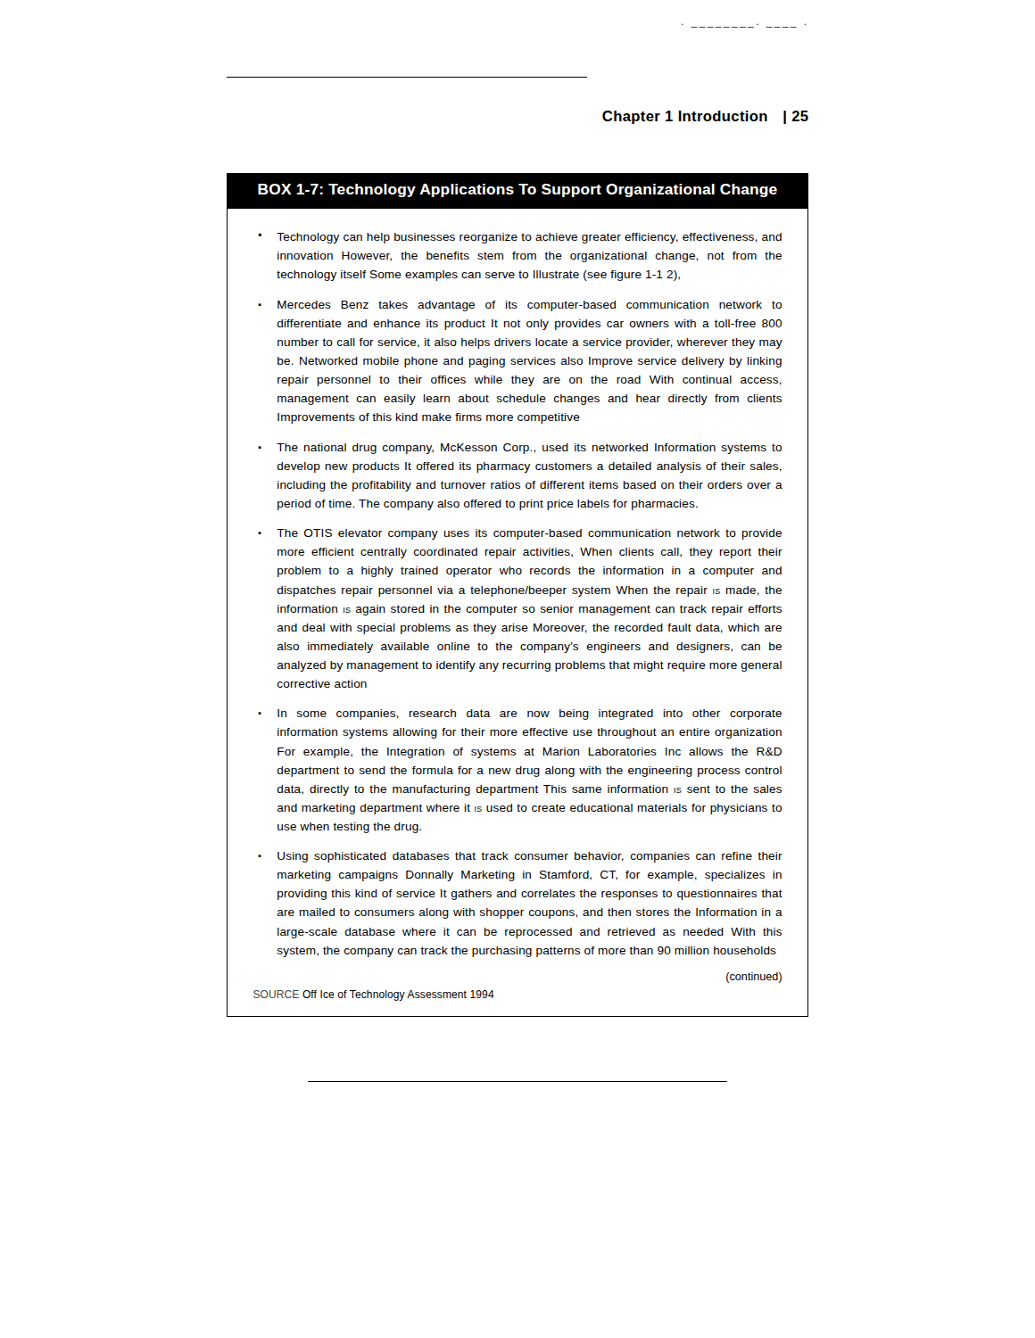. ________. ____ .
Chapter 1 Introduction | 25
BOX 1-7: Technology Applications To Support Organizational Change
Technology can help businesses reorganize to achieve greater efficiency, effectiveness, and innovation However, the benefits stem from the organizational change, not from the technology itself Some examples can serve to Illustrate (see figure 1-1 2),
Mercedes Benz takes advantage of its computer-based communication network to differentiate and enhance its product It not only provides car owners with a toll-free 800 number to call for service, it also helps drivers locate a service provider, wherever they may be. Networked mobile phone and paging services also Improve service delivery by linking repair personnel to their offices while they are on the road With continual access, management can easily learn about schedule changes and hear directly from clients Improvements of this kind make firms more competitive
The national drug company, McKesson Corp., used its networked Information systems to develop new products It offered its pharmacy customers a detailed analysis of their sales, including the profitability and turnover ratios of different items based on their orders over a period of time. The company also offered to print price labels for pharmacies.
The OTIS elevator company uses its computer-based communication network to provide more efficient centrally coordinated repair activities, When clients call, they report their problem to a highly trained operator who records the information in a computer and dispatches repair personnel via a telephone/beeper system When the repair is made, the information is again stored in the computer so senior management can track repair efforts and deal with special problems as they arise Moreover, the recorded fault data, which are also immediately available online to the company's engineers and designers, can be analyzed by management to identify any recurring problems that might require more general corrective action
In some companies, research data are now being integrated into other corporate information systems allowing for their more effective use throughout an entire organization For example, the Integration of systems at Marion Laboratories Inc allows the R&D department to send the formula for a new drug along with the engineering process control data, directly to the manufacturing department This same information is sent to the sales and marketing department where it is used to create educational materials for physicians to use when testing the drug.
Using sophisticated databases that track consumer behavior, companies can refine their marketing campaigns Donnally Marketing in Stamford, CT, for example, specializes in providing this kind of service It gathers and correlates the responses to questionnaires that are mailed to consumers along with shopper coupons, and then stores the Information in a large-scale database where it can be reprocessed and retrieved as needed With this system, the company can track the purchasing patterns of more than 90 million households
(continued)
SOURCE Off Ice of Technology Assessment 1994